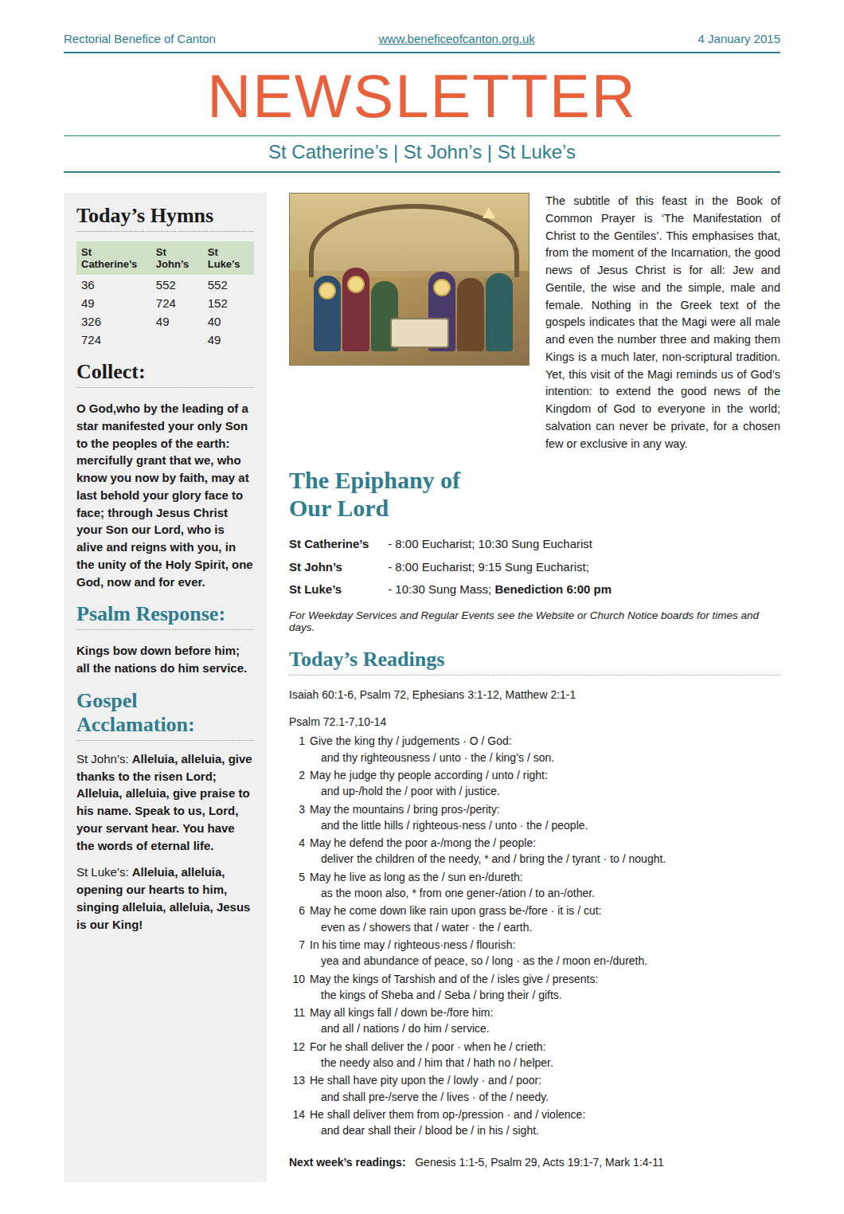Rectorial Benefice of Canton www.beneficeofcanton.org.uk 4 January 2015
NEWSLETTER
St Catherine’s | St John’s | St Luke’s
Today’s Hymns
| St Catherine’s | St John’s | St Luke’s |
| --- | --- | --- |
| 36 | 552 | 552 |
| 49 | 724 | 152 |
| 326 | 49 | 40 |
| 724 | | 49 |
Collect:
O God,who by the leading of a star manifested your only Son to the peoples of the earth: mercifully grant that we, who know you now by faith, may at last behold your glory face to face; through Jesus Christ your Son our Lord, who is alive and reigns with you, in the unity of the Holy Spirit, one God, now and for ever.
Psalm Response:
Kings bow down before him; all the nations do him service.
Gospel Acclamation:
St John’s: Alleluia, alleluia, give thanks to the risen Lord; Alleluia, alleluia, give praise to his name. Speak to us, Lord, your servant hear. You have the words of eternal life.
St Luke’s: Alleluia, alleluia, opening our hearts to him, singing alleluia, alleluia, Jesus is our King!
The subtitle of this feast in the Book of Common Prayer is ‘The Manifestation of Christ to the Gentiles’. This emphasises that, from the moment of the Incarnation, the good news of Jesus Christ is for all: Jew and Gentile, the wise and the simple, male and female. Nothing in the Greek text of the gospels indicates that the Magi were all male and even the number three and making them Kings is a much later, non-scriptural tradition. Yet, this visit of the Magi reminds us of God’s intention: to extend the good news of the Kingdom of God to everyone in the world; salvation can never be private, for a chosen few or exclusive in any way.
The Epiphany of
Our Lord
St Catherine’s - 8:00 Eucharist; 10:30 Sung Eucharist
St John’s - 8:00 Eucharist; 9:15 Sung Eucharist;
St Luke’s - 10:30 Sung Mass; Benediction 6:00 pm
For Weekday Services and Regular Events see the Website or Church Notice boards for times and days.
Today’s Readings
Isaiah 60:1-6, Psalm 72, Ephesians 3:1-12, Matthew 2:1-1
Psalm 72.1-7,10-14
1 Give the king thy / judgements · O / God:and thy righteousness / unto · the / king’s / son.
2 May he judge thy people according / unto / right:and up-/hold the / poor with / justice.
3 May the mountains / bring pros-/perity:and the little hills / righteous·ness / unto · the / people.
4 May he defend the poor a-/mong the / people:deliver the children of the needy, * and / bring the / tyrant · to / nought.
5 May he live as long as the / sun en-/dureth:as the moon also, * from one gener-/ation / to an-/other.
6 May he come down like rain upon grass be-/fore · it is / cut:even as / showers that / water · the / earth.
7 In his time may / righteous·ness / flourish:yea and abundance of peace, so / long · as the / moon en-/dureth.
10 May the kings of Tarshish and of the / isles give / presents:the kings of Sheba and / Seba / bring their / gifts.
11 May all kings fall / down be-/fore him:and all / nations / do him / service.
12 For he shall deliver the / poor · when he / crieth:the needy also and / him that / hath no / helper.
13 He shall have pity upon the / lowly · and / poor:and shall pre-/serve the / lives · of the / needy.
14 He shall deliver them from op-/pression · and / violence:and dear shall their / blood be / in his / sight.
Next week’s readings: Genesis 1:1-5, Psalm 29, Acts 19:1-7, Mark 1:4-11